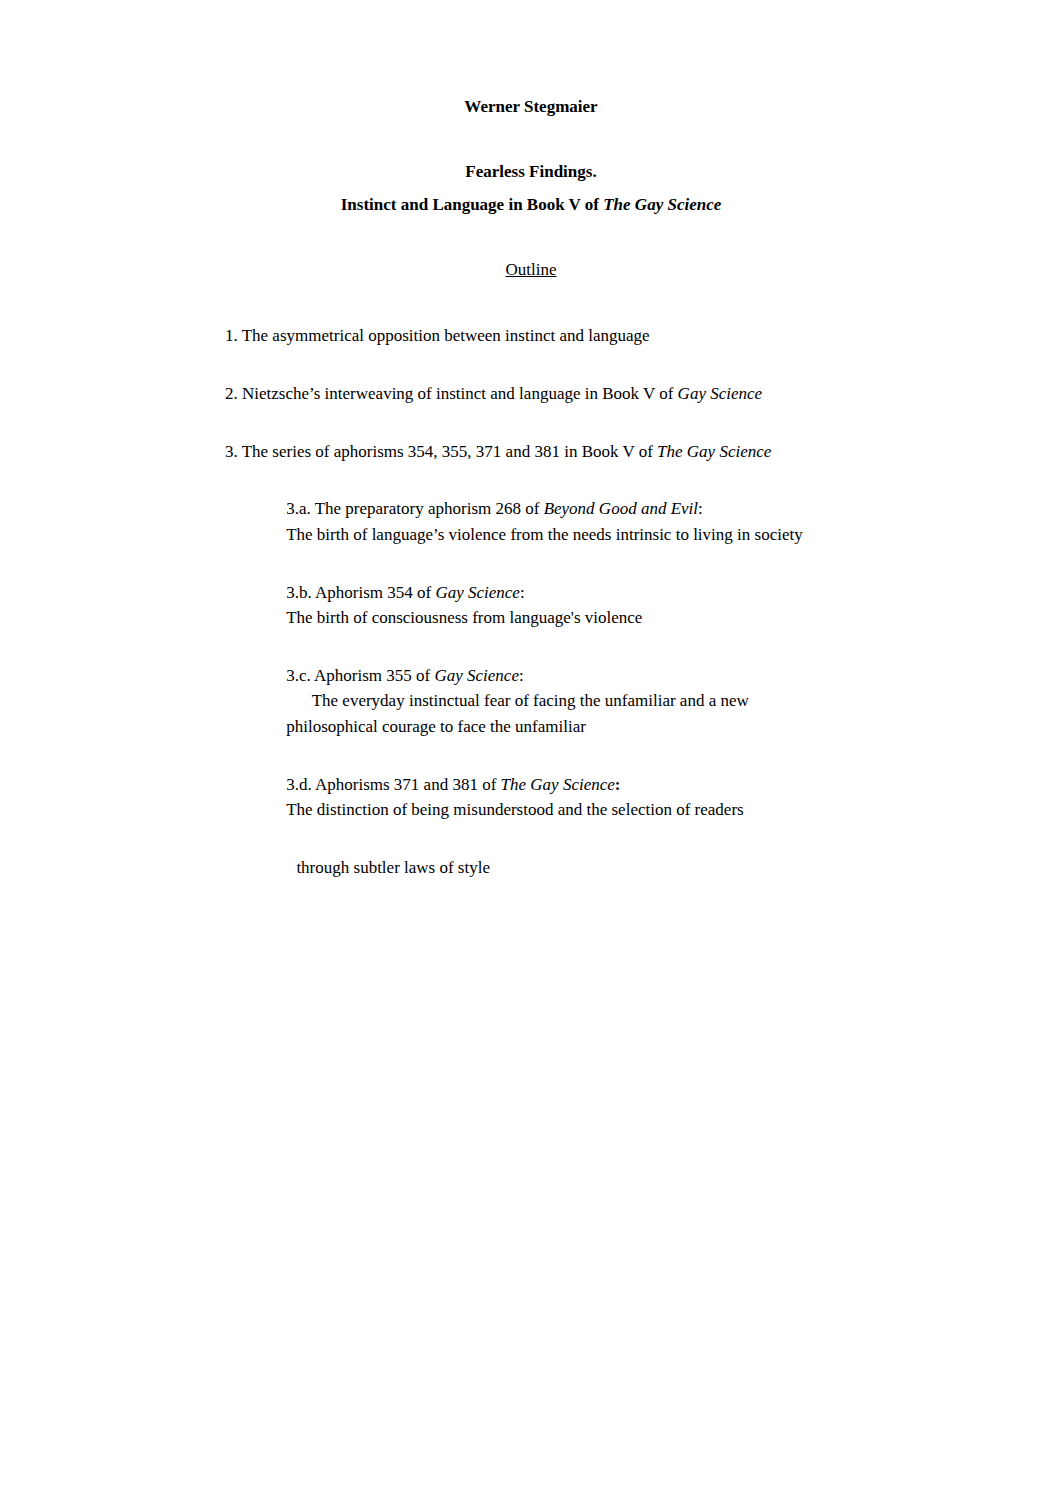Werner Stegmaier
Fearless Findings.
Instinct and Language in Book V of The Gay Science
Outline
1. The asymmetrical opposition between instinct and language
2. Nietzsche’s interweaving of instinct and language in Book V of Gay Science
3. The series of aphorisms 354, 355, 371 and 381 in Book V of The Gay Science
3.a. The preparatory aphorism 268 of Beyond Good and Evil:
The birth of language’s violence from the needs intrinsic to living in society
3.b. Aphorism 354 of Gay Science:
The birth of consciousness from language's violence
3.c. Aphorism 355 of Gay Science:
The everyday instinctual fear of facing the unfamiliar and a new philosophical courage to face the unfamiliar
3.d. Aphorisms 371 and 381 of The Gay Science:
The distinction of being misunderstood and the selection of readers
through subtler laws of style